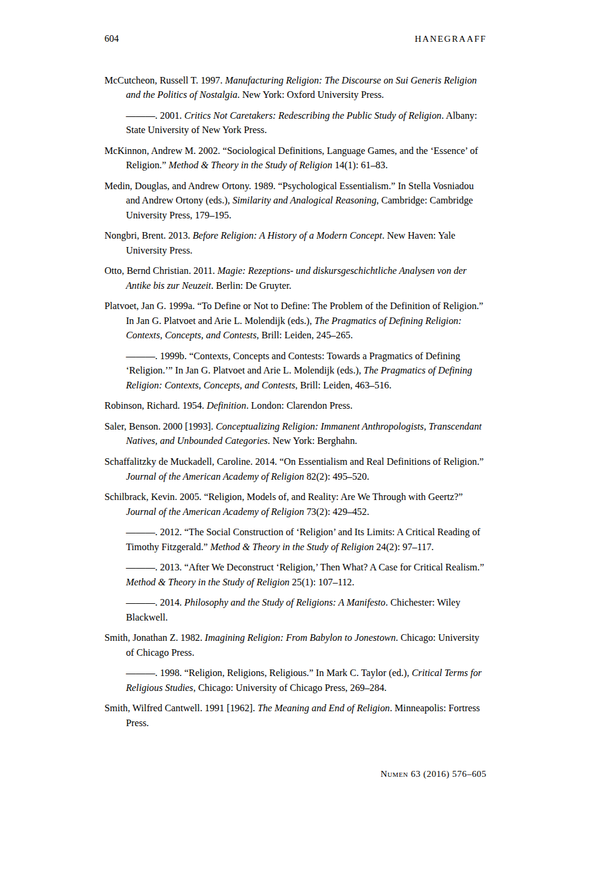604 Hanegraaff
McCutcheon, Russell T. 1997. Manufacturing Religion: The Discourse on Sui Generis Religion and the Politics of Nostalgia. New York: Oxford University Press.
———. 2001. Critics Not Caretakers: Redescribing the Public Study of Religion. Albany: State University of New York Press.
McKinnon, Andrew M. 2002. “Sociological Definitions, Language Games, and the ‘Essence’ of Religion.” Method & Theory in the Study of Religion 14(1): 61–83.
Medin, Douglas, and Andrew Ortony. 1989. “Psychological Essentialism.” In Stella Vosniadou and Andrew Ortony (eds.), Similarity and Analogical Reasoning, Cambridge: Cambridge University Press, 179–195.
Nongbri, Brent. 2013. Before Religion: A History of a Modern Concept. New Haven: Yale University Press.
Otto, Bernd Christian. 2011. Magie: Rezeptions- und diskursgeschichtliche Analysen von der Antike bis zur Neuzeit. Berlin: De Gruyter.
Platvoet, Jan G. 1999a. “To Define or Not to Define: The Problem of the Definition of Religion.” In Jan G. Platvoet and Arie L. Molendijk (eds.), The Pragmatics of Defining Religion: Contexts, Concepts, and Contests, Brill: Leiden, 245–265.
———. 1999b. “Contexts, Concepts and Contests: Towards a Pragmatics of Defining ‘Religion.’” In Jan G. Platvoet and Arie L. Molendijk (eds.), The Pragmatics of Defining Religion: Contexts, Concepts, and Contests, Brill: Leiden, 463–516.
Robinson, Richard. 1954. Definition. London: Clarendon Press.
Saler, Benson. 2000 [1993]. Conceptualizing Religion: Immanent Anthropologists, Transcendant Natives, and Unbounded Categories. New York: Berghahn.
Schaffalitzky de Muckadell, Caroline. 2014. “On Essentialism and Real Definitions of Religion.” Journal of the American Academy of Religion 82(2): 495–520.
Schilbrack, Kevin. 2005. “Religion, Models of, and Reality: Are We Through with Geertz?” Journal of the American Academy of Religion 73(2): 429–452.
———. 2012. “The Social Construction of ‘Religion’ and Its Limits: A Critical Reading of Timothy Fitzgerald.” Method & Theory in the Study of Religion 24(2): 97–117.
———. 2013. “After We Deconstruct ‘Religion,’ Then What? A Case for Critical Realism.” Method & Theory in the Study of Religion 25(1): 107–112.
———. 2014. Philosophy and the Study of Religions: A Manifesto. Chichester: Wiley Blackwell.
Smith, Jonathan Z. 1982. Imagining Religion: From Babylon to Jonestown. Chicago: University of Chicago Press.
———. 1998. “Religion, Religions, Religious.” In Mark C. Taylor (ed.), Critical Terms for Religious Studies, Chicago: University of Chicago Press, 269–284.
Smith, Wilfred Cantwell. 1991 [1962]. The Meaning and End of Religion. Minneapolis: Fortress Press.
Numen 63 (2016) 576–605